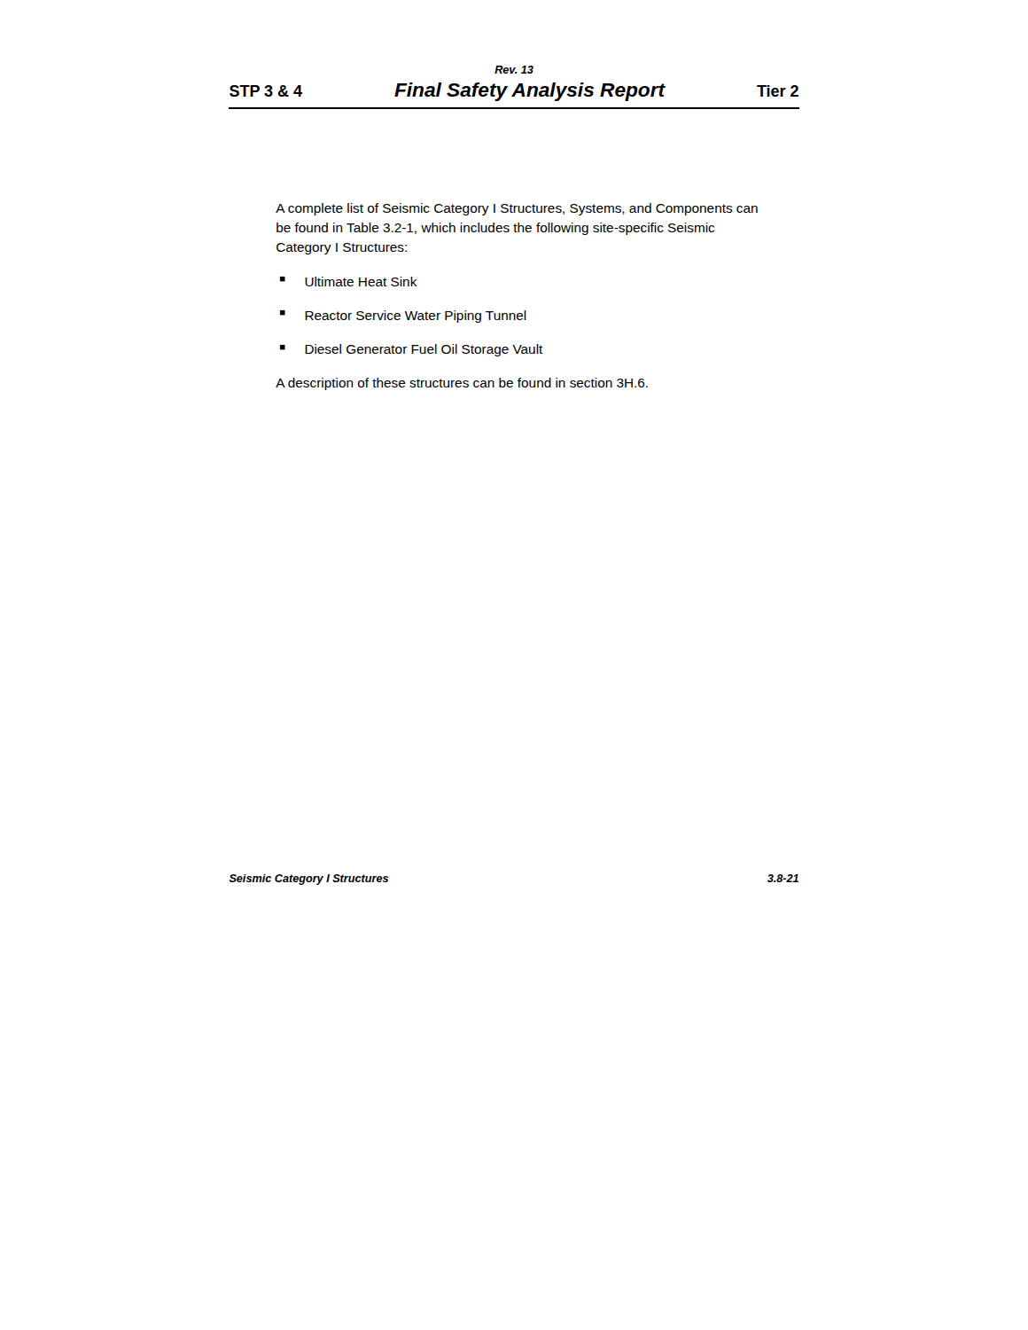Rev. 13
STP 3 & 4
Final Safety Analysis Report
Tier 2
A complete list of Seismic Category I Structures, Systems, and Components can be found in Table 3.2-1, which includes the following site-specific Seismic Category I Structures:
Ultimate Heat Sink
Reactor Service Water Piping Tunnel
Diesel Generator Fuel Oil Storage Vault
A description of these structures can be found in section 3H.6.
Seismic Category I Structures
3.8-21